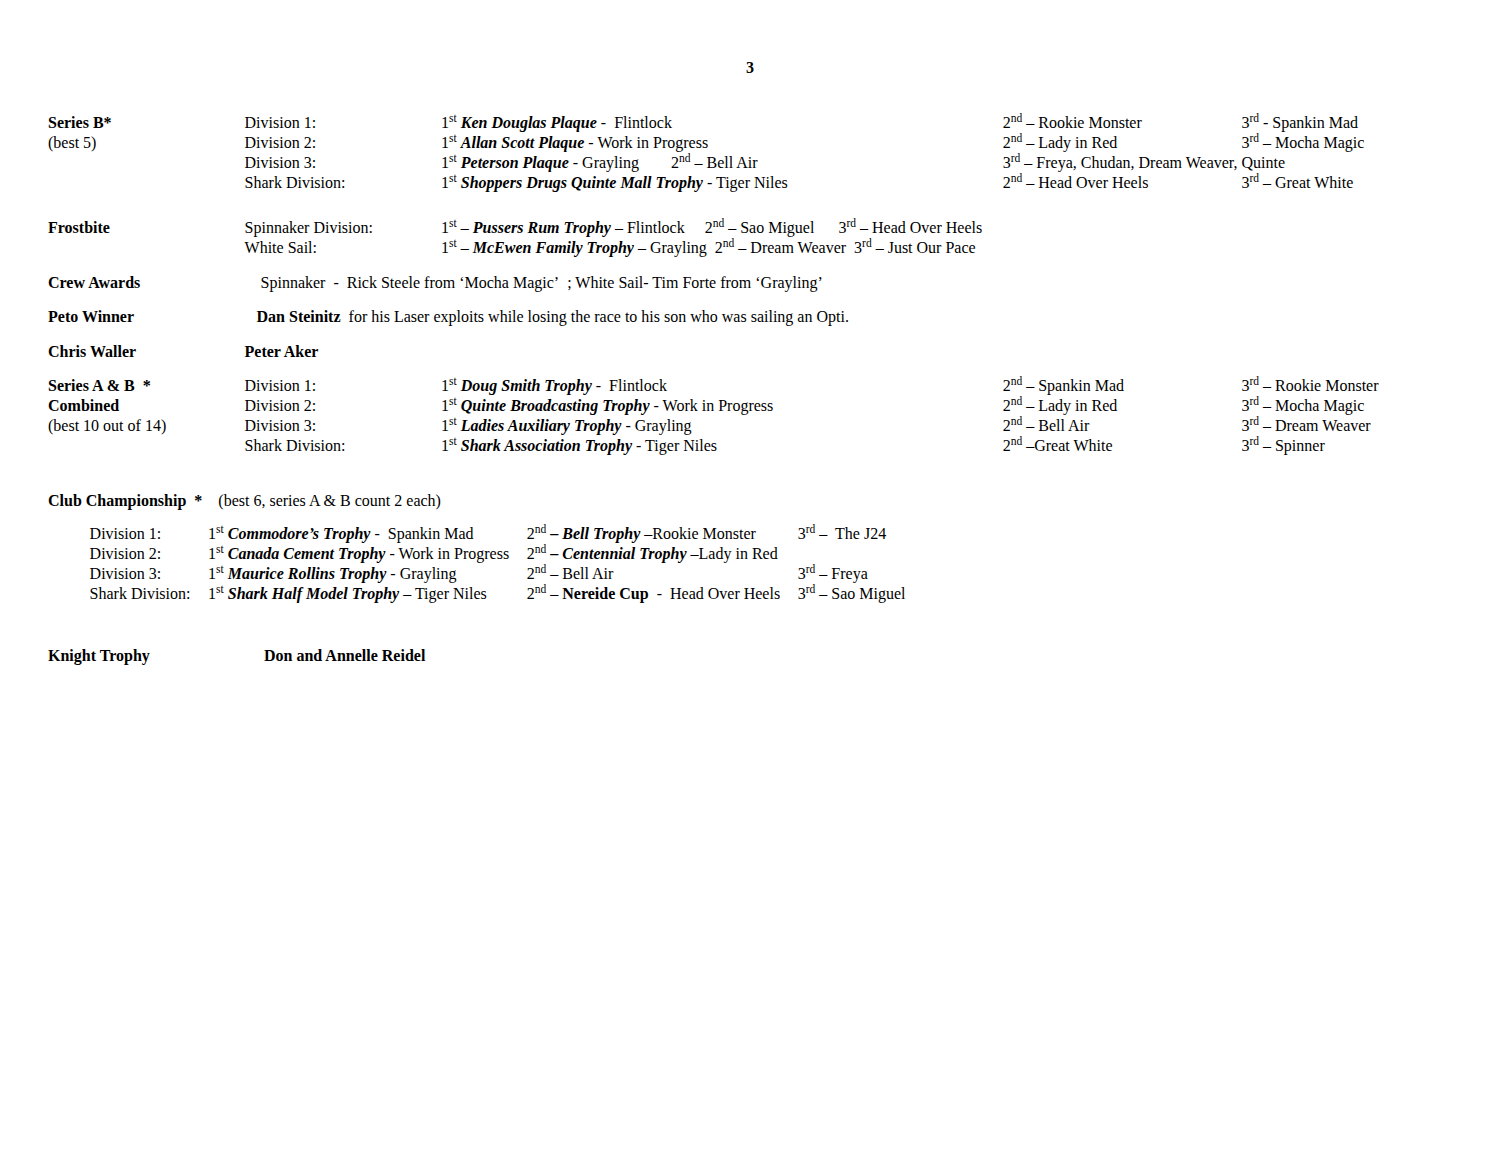3
| Series B* | Division 1: | 1 st Ken Douglas Plaque - Flintlock | 2 nd – Rookie Monster | 3 rd - Spankin Mad |
| (best 5) | Division 2: | 1 st Allan Scott Plaque - Work in Progress | 2 nd – Lady in Red | 3 rd – Mocha Magic |
| | Division 3: | 1 st Peterson Plaque - Grayling 2 nd – Bell Air | 3 rd – Freya, Chudan, Dream Weaver, Quinte |
| | Shark Division: | 1 st Shoppers Drugs Quinte Mall Trophy - Tiger Niles | 2 nd – Head Over Heels | 3 rd – Great White |
| Frostbite | Spinnaker Division: | 1 st – Pussers Rum Trophy – Flintlock 2 nd – Sao Miguel 3 rd – Head Over Heels |
| | White Sail: | 1 st – McEwen Family Trophy – Grayling 2 nd – Dream Weaver 3 rd – Just Our Pace |
| Crew Awards | Spinnaker - Rick Steele from ‘Mocha Magic’ ; White Sail- Tim Forte from ‘Grayling’ |
| Peto Winner | Dan Steinitz for his Laser exploits while losing the race to his son who was sailing an Opti. |
| Chris Waller | Peter Aker |
| Series A & B * | Division 1: | 1 st Doug Smith Trophy - Flintlock | 2 nd – Spankin Mad | 3 rd – Rookie Monster |
| Combined | Division 2: | 1 st Quinte Broadcasting Trophy - Work in Progress | 2 nd – Lady in Red | 3 rd – Mocha Magic |
| (best 10 out of 14) | Division 3: | 1 st Ladies Auxiliary Trophy - Grayling | 2 nd – Bell Air | 3 rd – Dream Weaver |
| | Shark Division: | 1 st Shark Association Trophy - Tiger Niles | 2 nd –Great White | 3 rd – Spinner |
Club Championship * (best 6, series A & B count 2 each)
| Division 1: | 1 st Commodore’s Trophy - Spankin Mad | 2 nd – Bell Trophy –Rookie Monster | 3 rd – The J24 |
| Division 2: | 1 st Canada Cement Trophy - Work in Progress | 2 nd – Centennial Trophy –Lady in Red | |
| Division 3: | 1 st Maurice Rollins Trophy - Grayling | 2 nd – Bell Air | 3 rd – Freya |
| Shark Division: | 1 st Shark Half Model Trophy – Tiger Niles | 2 nd – Nereide Cup - Head Over Heels | 3 rd – Sao Miguel |
Knight Trophy Don and Annelle Reidel